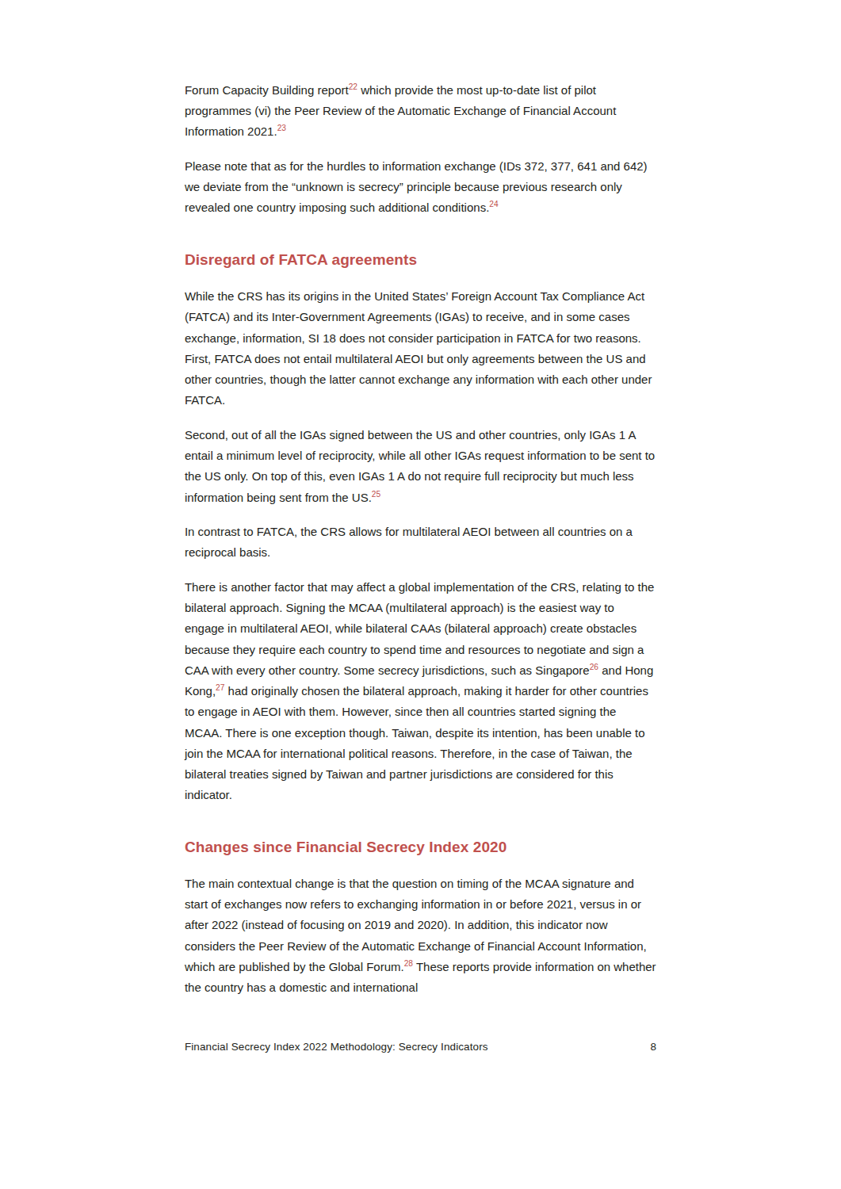Forum Capacity Building report22 which provide the most up-to-date list of pilot programmes (vi) the Peer Review of the Automatic Exchange of Financial Account Information 2021.23
Please note that as for the hurdles to information exchange (IDs 372, 377, 641 and 642) we deviate from the “unknown is secrecy” principle because previous research only revealed one country imposing such additional conditions.24
Disregard of FATCA agreements
While the CRS has its origins in the United States’ Foreign Account Tax Compliance Act (FATCA) and its Inter-Government Agreements (IGAs) to receive, and in some cases exchange, information, SI 18 does not consider participation in FATCA for two reasons. First, FATCA does not entail multilateral AEOI but only agreements between the US and other countries, though the latter cannot exchange any information with each other under FATCA.
Second, out of all the IGAs signed between the US and other countries, only IGAs 1 A entail a minimum level of reciprocity, while all other IGAs request information to be sent to the US only. On top of this, even IGAs 1 A do not require full reciprocity but much less information being sent from the US.25
In contrast to FATCA, the CRS allows for multilateral AEOI between all countries on a reciprocal basis.
There is another factor that may affect a global implementation of the CRS, relating to the bilateral approach. Signing the MCAA (multilateral approach) is the easiest way to engage in multilateral AEOI, while bilateral CAAs (bilateral approach) create obstacles because they require each country to spend time and resources to negotiate and sign a CAA with every other country. Some secrecy jurisdictions, such as Singapore26 and Hong Kong,27 had originally chosen the bilateral approach, making it harder for other countries to engage in AEOI with them. However, since then all countries started signing the MCAA. There is one exception though. Taiwan, despite its intention, has been unable to join the MCAA for international political reasons. Therefore, in the case of Taiwan, the bilateral treaties signed by Taiwan and partner jurisdictions are considered for this indicator.
Changes since Financial Secrecy Index 2020
The main contextual change is that the question on timing of the MCAA signature and start of exchanges now refers to exchanging information in or before 2021, versus in or after 2022 (instead of focusing on 2019 and 2020). In addition, this indicator now considers the Peer Review of the Automatic Exchange of Financial Account Information, which are published by the Global Forum.28 These reports provide information on whether the country has a domestic and international
Financial Secrecy Index 2022 Methodology: Secrecy Indicators 8